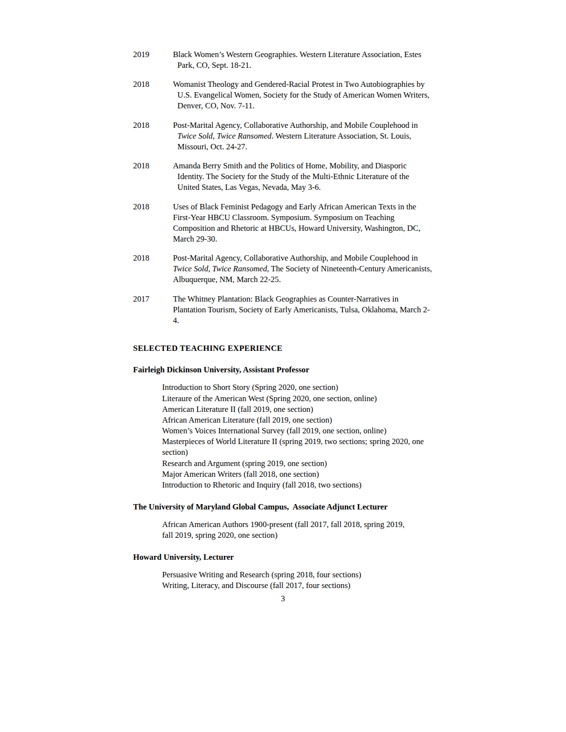2019
Black Women’s Western Geographies. Western Literature Association, Estes Park, CO, Sept. 18-21.
2018
Womanist Theology and Gendered-Racial Protest in Two Autobiographies by U.S. Evangelical Women, Society for the Study of American Women Writers, Denver, CO, Nov. 7-11.
2018
Post-Marital Agency, Collaborative Authorship, and Mobile Couplehood in Twice Sold, Twice Ransomed. Western Literature Association, St. Louis, Missouri, Oct. 24-27.
2018
Amanda Berry Smith and the Politics of Home, Mobility, and Diasporic Identity. The Society for the Study of the Multi-Ethnic Literature of the United States, Las Vegas, Nevada, May 3-6.
2018
Uses of Black Feminist Pedagogy and Early African American Texts in the First-Year HBCU Classroom. Symposium. Symposium on Teaching Composition and Rhetoric at HBCUs, Howard University, Washington, DC, March 29-30.
2018
Post-Marital Agency, Collaborative Authorship, and Mobile Couplehood in Twice Sold, Twice Ransomed, The Society of Nineteenth-Century Americanists, Albuquerque, NM, March 22-25.
2017
The Whitney Plantation: Black Geographies as Counter-Narratives in Plantation Tourism, Society of Early Americanists, Tulsa, Oklahoma, March 2-4.
SELECTED TEACHING EXPERIENCE
Fairleigh Dickinson University, Assistant Professor
Introduction to Short Story (Spring 2020, one section)
Literaure of the American West (Spring 2020, one section, online)
American Literature II (fall 2019, one section)
African American Literature (fall 2019, one section)
Women’s Voices International Survey (fall 2019, one section, online)
Masterpieces of World Literature II (spring 2019, two sections; spring 2020, one section)
Research and Argument (spring 2019, one section)
Major American Writers (fall 2018, one section)
Introduction to Rhetoric and Inquiry (fall 2018, two sections)
The University of Maryland Global Campus, Associate Adjunct Lecturer
African American Authors 1900-present (fall 2017, fall 2018, spring 2019,
fall 2019, spring 2020, one section)
Howard University, Lecturer
Persuasive Writing and Research (spring 2018, four sections)
Writing, Literacy, and Discourse (fall 2017, four sections)
3